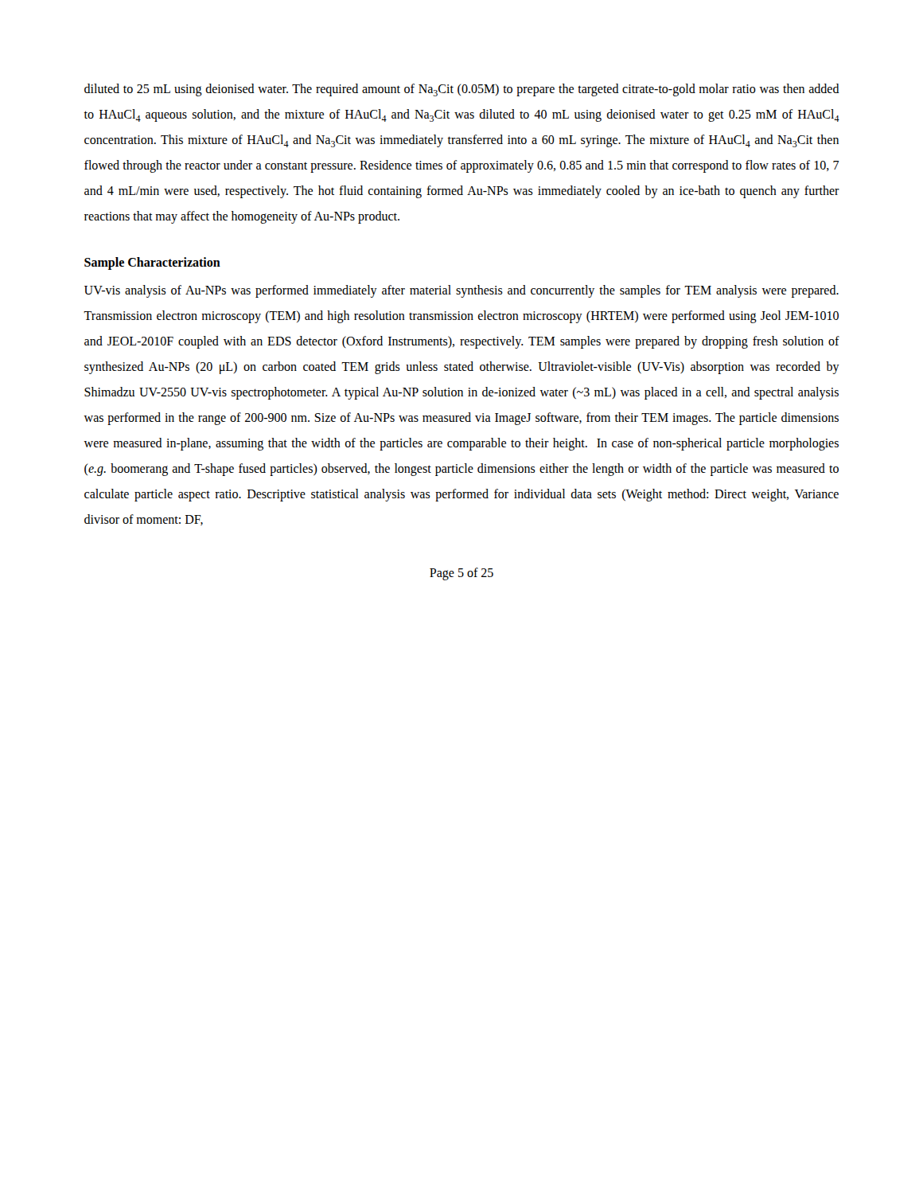diluted to 25 mL using deionised water. The required amount of Na3Cit (0.05M) to prepare the targeted citrate-to-gold molar ratio was then added to HAuCl4 aqueous solution, and the mixture of HAuCl4 and Na3Cit was diluted to 40 mL using deionised water to get 0.25 mM of HAuCl4 concentration. This mixture of HAuCl4 and Na3Cit was immediately transferred into a 60 mL syringe. The mixture of HAuCl4 and Na3Cit then flowed through the reactor under a constant pressure. Residence times of approximately 0.6, 0.85 and 1.5 min that correspond to flow rates of 10, 7 and 4 mL/min were used, respectively. The hot fluid containing formed Au-NPs was immediately cooled by an ice-bath to quench any further reactions that may affect the homogeneity of Au-NPs product.
Sample Characterization
UV-vis analysis of Au-NPs was performed immediately after material synthesis and concurrently the samples for TEM analysis were prepared. Transmission electron microscopy (TEM) and high resolution transmission electron microscopy (HRTEM) were performed using Jeol JEM-1010 and JEOL-2010F coupled with an EDS detector (Oxford Instruments), respectively. TEM samples were prepared by dropping fresh solution of synthesized Au-NPs (20 μL) on carbon coated TEM grids unless stated otherwise. Ultraviolet-visible (UV-Vis) absorption was recorded by Shimadzu UV-2550 UV-vis spectrophotometer. A typical Au-NP solution in de-ionized water (~3 mL) was placed in a cell, and spectral analysis was performed in the range of 200-900 nm. Size of Au-NPs was measured via ImageJ software, from their TEM images. The particle dimensions were measured in-plane, assuming that the width of the particles are comparable to their height. In case of non-spherical particle morphologies (e.g. boomerang and T-shape fused particles) observed, the longest particle dimensions either the length or width of the particle was measured to calculate particle aspect ratio. Descriptive statistical analysis was performed for individual data sets (Weight method: Direct weight, Variance divisor of moment: DF,
Page 5 of 25